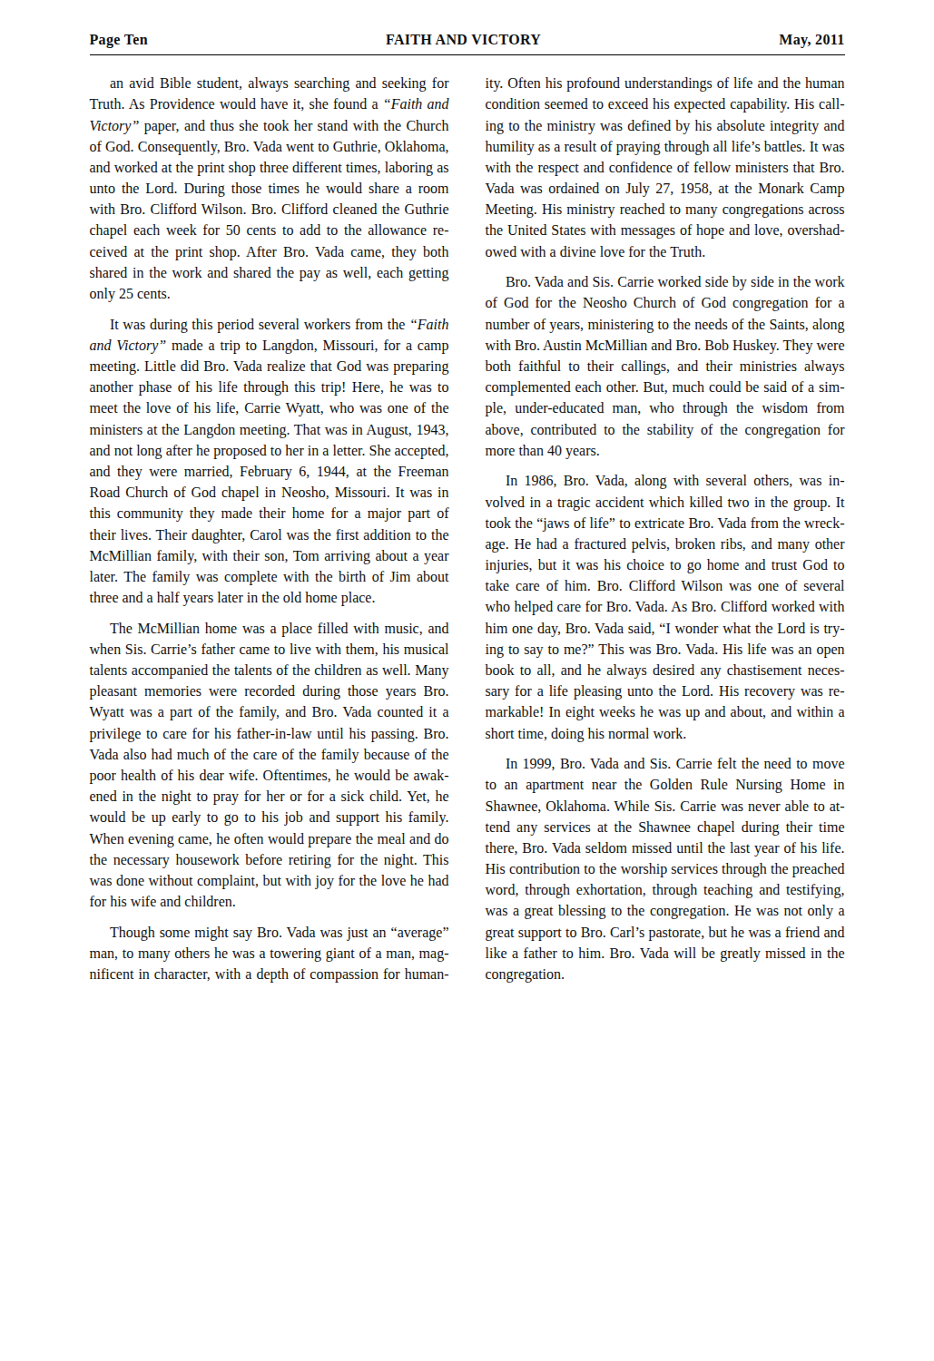Page Ten Faith and Victory May, 2011
an avid Bible student, always searching and seeking for Truth. As Providence would have it, she found a “Faith and Victory” paper, and thus she took her stand with the Church of God. Consequently, Bro. Vada went to Guthrie, Oklahoma, and worked at the print shop three different times, laboring as unto the Lord. During those times he would share a room with Bro. Clifford Wilson. Bro. Clifford cleaned the Guthrie chapel each week for 50 cents to add to the allowance received at the print shop. After Bro. Vada came, they both shared in the work and shared the pay as well, each getting only 25 cents.
It was during this period several workers from the “Faith and Victory” made a trip to Langdon, Missouri, for a camp meeting. Little did Bro. Vada realize that God was preparing another phase of his life through this trip! Here, he was to meet the love of his life, Carrie Wyatt, who was one of the ministers at the Langdon meeting. That was in August, 1943, and not long after he proposed to her in a letter. She accepted, and they were married, February 6, 1944, at the Freeman Road Church of God chapel in Neosho, Missouri. It was in this community they made their home for a major part of their lives. Their daughter, Carol was the first addition to the McMillian family, with their son, Tom arriving about a year later. The family was complete with the birth of Jim about three and a half years later in the old home place.
The McMillian home was a place filled with music, and when Sis. Carrie’s father came to live with them, his musical talents accompanied the talents of the children as well. Many pleasant memories were recorded during those years Bro. Wyatt was a part of the family, and Bro. Vada counted it a privilege to care for his father-in-law until his passing. Bro. Vada also had much of the care of the family because of the poor health of his dear wife. Oftentimes, he would be awakened in the night to pray for her or for a sick child. Yet, he would be up early to go to his job and support his family. When evening came, he often would prepare the meal and do the necessary housework before retiring for the night. This was done without complaint, but with joy for the love he had for his wife and children.
Though some might say Bro. Vada was just an “average” man, to many others he was a towering giant of a man, magnificent in character, with a depth of compassion for humanity. Often his profound understandings of life and the human condition seemed to exceed his expected capability. His calling to the ministry was defined by his absolute integrity and humility as a result of praying through all life’s battles. It was with the respect and confidence of fellow ministers that Bro. Vada was ordained on July 27, 1958, at the Monark Camp Meeting. His ministry reached to many congregations across the United States with messages of hope and love, overshadowed with a divine love for the Truth.
Bro. Vada and Sis. Carrie worked side by side in the work of God for the Neosho Church of God congregation for a number of years, ministering to the needs of the Saints, along with Bro. Austin McMillian and Bro. Bob Huskey. They were both faithful to their callings, and their ministries always complemented each other. But, much could be said of a simple, under-educated man, who through the wisdom from above, contributed to the stability of the congregation for more than 40 years.
In 1986, Bro. Vada, along with several others, was involved in a tragic accident which killed two in the group. It took the “jaws of life” to extricate Bro. Vada from the wreckage. He had a fractured pelvis, broken ribs, and many other injuries, but it was his choice to go home and trust God to take care of him. Bro. Clifford Wilson was one of several who helped care for Bro. Vada. As Bro. Clifford worked with him one day, Bro. Vada said, “I wonder what the Lord is trying to say to me?” This was Bro. Vada. His life was an open book to all, and he always desired any chastisement necessary for a life pleasing unto the Lord. His recovery was remarkable! In eight weeks he was up and about, and within a short time, doing his normal work.
In 1999, Bro. Vada and Sis. Carrie felt the need to move to an apartment near the Golden Rule Nursing Home in Shawnee, Oklahoma. While Sis. Carrie was never able to attend any services at the Shawnee chapel during their time there, Bro. Vada seldom missed until the last year of his life. His contribution to the worship services through the preached word, through exhortation, through teaching and testifying, was a great blessing to the congregation. He was not only a great support to Bro. Carl’s pastorate, but he was a friend and like a father to him. Bro. Vada will be greatly missed in the congregation.